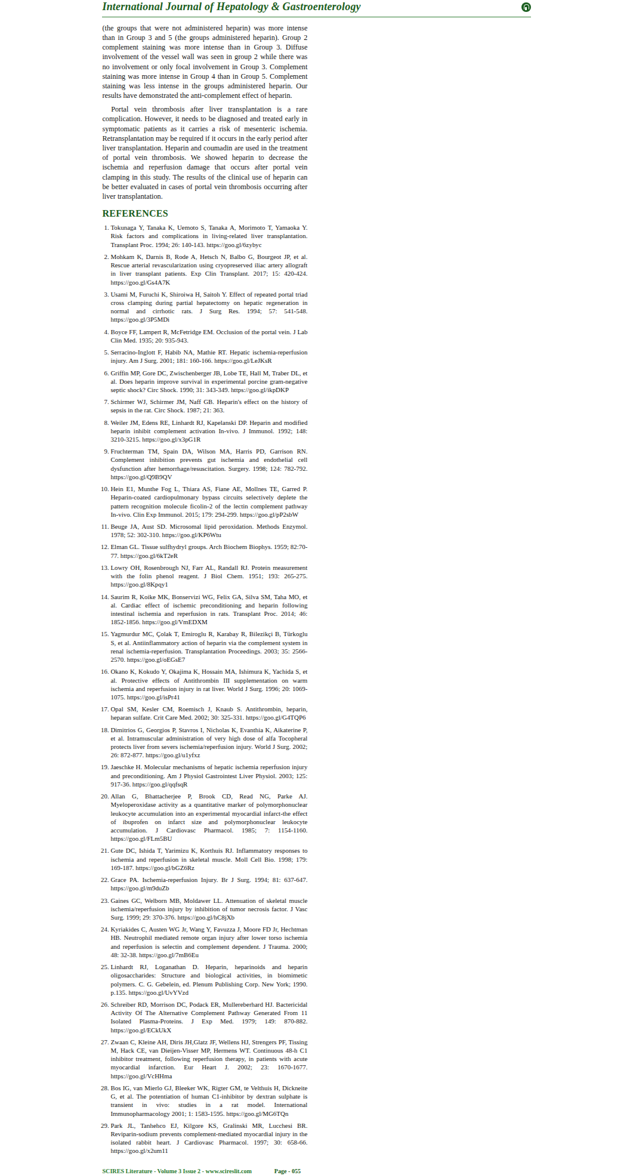International Journal of Hepatology & Gastroenterology
(the groups that were not administered heparin) was more intense than in Group 3 and 5 (the groups administered heparin). Group 2 complement staining was more intense than in Group 3. Diffuse involvement of the vessel wall was seen in group 2 while there was no involvement or only focal involvement in Group 3. Complement staining was more intense in Group 4 than in Group 5. Complement staining was less intense in the groups administered heparin. Our results have demonstrated the anti-complement effect of heparin.
Portal vein thrombosis after liver transplantation is a rare complication. However, it needs to be diagnosed and treated early in symptomatic patients as it carries a risk of mesenteric ischemia. Retransplantation may be required if it occurs in the early period after liver transplantation. Heparin and coumadin are used in the treatment of portal vein thrombosis. We showed heparin to decrease the ischemia and reperfusion damage that occurs after portal vein clamping in this study. The results of the clinical use of heparin can be better evaluated in cases of portal vein thrombosis occurring after liver transplantation.
REFERENCES
Tokunaga Y, Tanaka K, Uemoto S, Tanaka A, Morimoto T, Yamaoka Y. Risk factors and complications in living-related liver transplantation. Transplant Proc. 1994; 26: 140-143. https://goo.gl/6zybyc
Mohkam K, Darnis B, Rode A, Hetsch N, Balbo G, Bourgeot JP, et al. Rescue arterial revascularization using cryopreserved iliac artery allograft in liver transplant patients. Exp Clin Transplant. 2017; 15: 420-424. https://goo.gl/Gs4A7K
Usami M, Furuchi K, Shiroiwa H, Saitoh Y. Effect of repeated portal triad cross clamping during partial hepatectomy on hepatic regeneration in normal and cirrhotic rats. J Surg Res. 1994; 57: 541-548. https://goo.gl/3P5MDi
Boyce FF, Lampert R, McFetridge EM. Occlusion of the portal vein. J Lab Clin Med. 1935; 20: 935-943.
Serracino-Inglott F, Habib NA, Mathie RT. Hepatic ischemia-reperfusion injury. Am J Surg. 2001; 181: 160-166. https://goo.gl/LeJKsR
Griffin MP, Gore DC, Zwischenberger JB, Lobe TE, Hall M, Traber DL, et al. Does heparin improve survival in experimental porcine gram-negative septic shock? Circ Shock. 1990; 31: 343-349. https://goo.gl/ikpDKP
Schirmer WJ, Schirmer JM, Naff GB. Heparin's effect on the history of sepsis in the rat. Circ Shock. 1987; 21: 363.
Weiler JM, Edens RE, Linhardt RJ, Kapelanski DP. Heparin and modified heparin inhibit complement activation In-vivo. J Immunol. 1992; 148: 3210-3215. https://goo.gl/x3pG1R
Fruchterman TM, Spain DA, Wilson MA, Harris PD, Garrison RN. Complement inhibition prevents gut ischemia and endothelial cell dysfunction after hemorrhage/resuscitation. Surgery. 1998; 124: 782-792. https://goo.gl/Q9B9QV
Hein E1, Munthe Fog L, Thiara AS, Fiane AE, Mollnes TE, Garred P. Heparin-coated cardiopulmonary bypass circuits selectively deplete the pattern recognition molecule ficolin-2 of the lectin complement pathway In-vivo. Clin Exp Immunol. 2015; 179: 294-299. https://goo.gl/pP2sbW
Beuge JA, Aust SD. Microsomal lipid peroxidation. Methods Enzymol. 1978; 52: 302-310. https://goo.gl/KP6Wtu
Elman GL. Tissue sulfhydryl groups. Arch Biochem Biophys. 1959; 82:70-77. https://goo.gl/6kT2eR
Lowry OH, Rosenbrough NJ, Farr AL, Randall RJ. Protein measurement with the folin phenol reagent. J Biol Chem. 1951; 193: 265-275. https://goo.gl/8Kpqy1
Saurim R, Koike MK, Bonservizi WG, Felix GA, Silva SM, Taha MO, et al. Cardiac effect of ischemic preconditioning and heparin following intestinal ischemia and reperfusion in rats. Transplant Proc. 2014; 46: 1852-1856. https://goo.gl/VmEDXM
Yagmurdur MC, Çolak T, Emiroglu R, Karabay R, Bilezikçi B, Türkoglu S, et al. Antiinflammatory action of heparin via the complement system in renal ischemia-reperfusion. Transplantation Proceedings. 2003; 35: 2566-2570. https://goo.gl/oEGsE7
Okano K, Kokudo Y, Okajima K, Hossain MA, Ishimura K, Yachida S, et al. Protective effects of Antithrombin III supplementation on warm ischemia and reperfusion injury in rat liver. World J Surg. 1996; 20: 1069-1075. https://goo.gl/isPr41
Opal SM, Kesler CM, Roemisch J, Knaub S. Antithrombin, heparin, heparan sulfate. Crit Care Med. 2002; 30: 325-331. https://goo.gl/G4TQP6
Dimitrios G, Georgios P, Stavros I, Nicholas K, Evanthia K, Aikaterine P, et al. Intramuscular administration of very high dose of alfa Tocopheral protects liver from severs ischemia/reperfusion injury. World J Surg. 2002; 26: 872-877. https://goo.gl/u1yfxz
Jaeschke H. Molecular mechanisms of hepatic ischemia reperfusion injury and preconditioning. Am J Physiol Gastrointest Liver Physiol. 2003; 125: 917-36. https://goo.gl/qqfsqR
Allan G, Bhattacherjee P, Brook CD, Read NG, Parke AJ. Myeloperoxidase activity as a quantitative marker of polymorphonuclear leukocyte accumulation into an experimental myocardial infarct-the effect of ibuprofen on infarct size and polymorphonuclear leukocyte accumulation. J Cardiovasc Pharmacol. 1985; 7: 1154-1160. https://goo.gl/FLm5BU
Gute DC, Ishida T, Yarimizu K, Korthuis RJ. Inflammatory responses to ischemia and reperfusion in skeletal muscle. Moll Cell Bio. 1998; 179: 169-187. https://goo.gl/bGZ6Rz
Grace PA. Ischemia-reperfusion Injury. Br J Surg. 1994; 81: 637-647. https://goo.gl/m9duZb
Gaines GC, Welborn MB, Moldawer LL. Attenuation of skeletal muscle ischemia/reperfusion injury by inhibition of tumor necrosis factor. J Vasc Surg. 1999; 29: 370-376. https://goo.gl/hC8jXb
Kyriakides C, Austen WG Jr, Wang Y, Favuzza J, Moore FD Jr, Hechtman HB. Neutrophil mediated remote organ injury after lower torso ischemia and reperfusion is selectin and complement dependent. J Trauma. 2000; 48: 32-38. https://goo.gl/7mB6Eu
Linhardt RJ, Loganathan D. Heparin, heparinoids and heparin oligosaccharides: Structure and biological activities, in biomimetic polymers. C. G. Gebelein, ed. Plenum Publishing Corp. New York; 1990. p.135. https://goo.gl/UvYVzd
Schreiber RD, Morrison DC, Podack ER, Mullereberhard HJ. Bactericidal Activity Of The Alternative Complement Pathway Generated From 11 Isolated Plasma-Proteins. J Exp Med. 1979; 149: 870-882. https://goo.gl/ECkUkX
Zwaan C, Kleine AH, Diris JH,Glatz JF, Wellens HJ, Strengers PF, Tissing M, Hack CE, van Dieijen-Visser MP, Hermens WT. Continuous 48-h C1 inhibitor treatment, following reperfusion therapy, in patients with acute myocardial infarction. Eur Heart J. 2002; 23: 1670-1677. https://goo.gl/VcHHma
Bos IG, van Mierlo GJ, Bleeker WK, Rigter GM, te Velthuis H, Dickneite G, et al. The potentiation of human C1-inhibitor by dextran sulphate is transient in vivo: studies in a rat model. International Immunopharmacology 2001; 1: 1583-1595. https://goo.gl/MG6TQn
Park JL, Tanhehco EJ, Kilgore KS, Gralinski MR, Lucchesi BR. Reviparin-sodium prevents complement-mediated myocardial injury in the isolated rabbit heart. J Cardiovasc Pharmacol. 1997; 30: 658-66. https://goo.gl/x2um11
SCIRES Literature - Volume 3 Issue 2 - www.scireslit.com
Page - 055